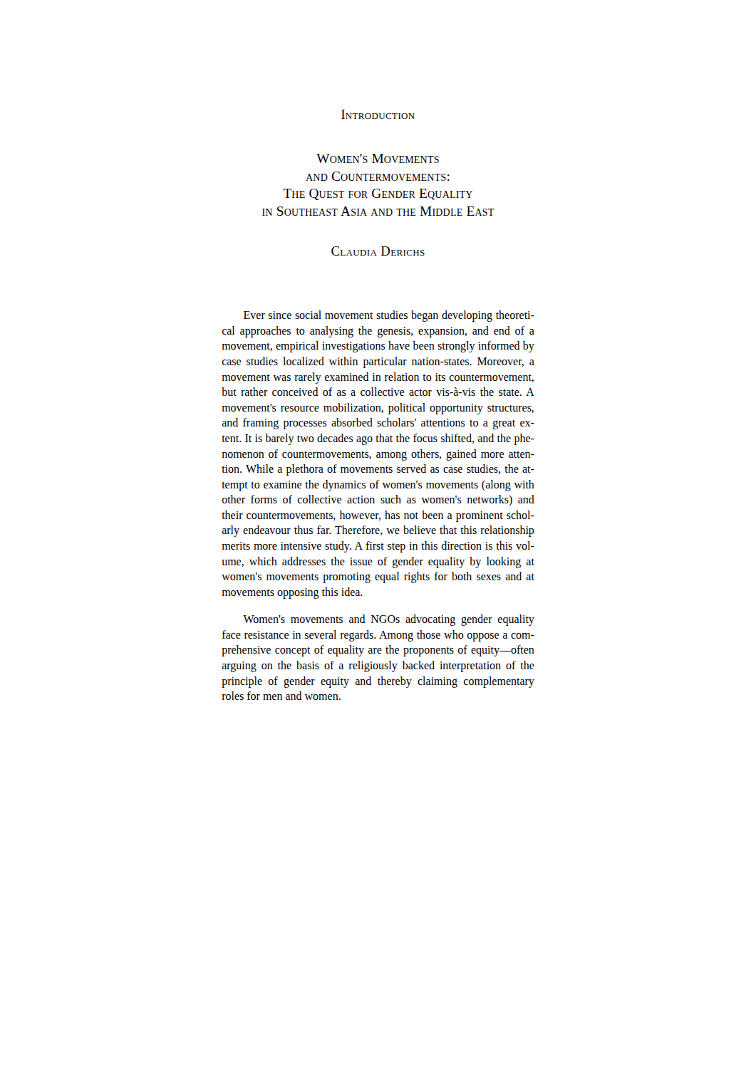Introduction
Women's Movements
and Countermovements:
The Quest for Gender Equality
in Southeast Asia and the Middle East
Claudia Derichs
Ever since social movement studies began developing theoretical approaches to analysing the genesis, expansion, and end of a movement, empirical investigations have been strongly informed by case studies localized within particular nation-states. Moreover, a movement was rarely examined in relation to its countermovement, but rather conceived of as a collective actor vis-à-vis the state. A movement's resource mobilization, political opportunity structures, and framing processes absorbed scholars' attentions to a great extent. It is barely two decades ago that the focus shifted, and the phenomenon of countermovements, among others, gained more attention. While a plethora of movements served as case studies, the attempt to examine the dynamics of women's movements (along with other forms of collective action such as women's networks) and their countermovements, however, has not been a prominent scholarly endeavour thus far. Therefore, we believe that this relationship merits more intensive study. A first step in this direction is this volume, which addresses the issue of gender equality by looking at women's movements promoting equal rights for both sexes and at movements opposing this idea.
Women's movements and NGOs advocating gender equality face resistance in several regards. Among those who oppose a comprehensive concept of equality are the proponents of equity—often arguing on the basis of a religiously backed interpretation of the principle of gender equity and thereby claiming complementary roles for men and women.